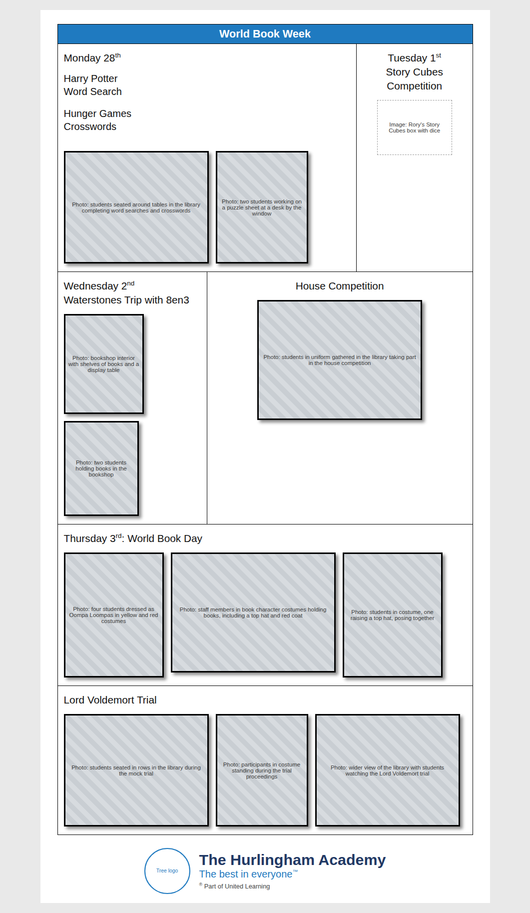World Book Week
| Monday 28 th Harry Potter Word Search Hunger Games Crosswords Photo: students seated around tables in the library completing word searches and crosswords Photo: two students working on a puzzle sheet at a desk by the window | Tuesday 1 st Story Cubes Competition Image: Rory's Story Cubes box with dice |
| Wednesday 2 nd Waterstones Trip with 8en3 Photo: bookshop interior with shelves of books and a display table Photo: two students holding books in the bookshop | House Competition Photo: students in uniform gathered in the library taking part in the house competition |
| Thursday 3 rd : World Book Day Photo: four students dressed as Oompa Loompas in yellow and red costumes Photo: staff members in book character costumes holding books, including a top hat and red coat Photo: students in costume, one raising a top hat, posing together |
| Lord Voldemort Trial Photo: students seated in rows in the library during the mock trial Photo: participants in costume standing during the trial proceedings Photo: wider view of the library with students watching the Lord Voldemort trial |
Tree logo
The Hurlingham Academy
The best in everyone™
® Part of United Learning